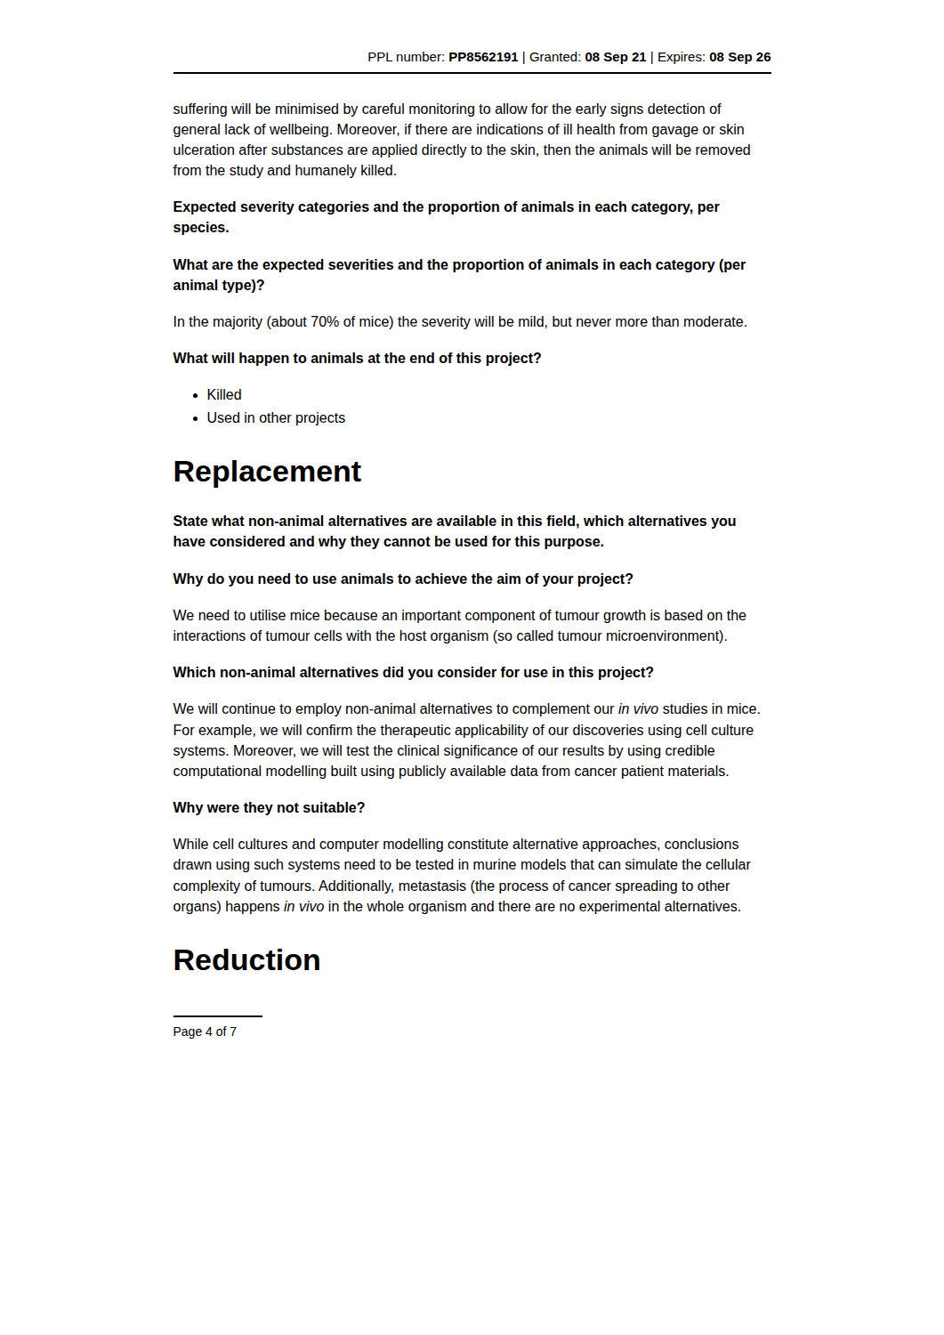PPL number: PP8562191 | Granted: 08 Sep 21 | Expires: 08 Sep 26
suffering will be minimised by careful monitoring to allow for the early signs detection of general lack of wellbeing. Moreover, if there are indications of ill health from gavage or skin ulceration after substances are applied directly to the skin, then the animals will be removed from the study and humanely killed.
Expected severity categories and the proportion of animals in each category, per species.
What are the expected severities and the proportion of animals in each category (per animal type)?
In the majority (about 70% of mice) the severity will be mild, but never more than moderate.
What will happen to animals at the end of this project?
Killed
Used in other projects
Replacement
State what non-animal alternatives are available in this field, which alternatives you have considered and why they cannot be used for this purpose.
Why do you need to use animals to achieve the aim of your project?
We need to utilise mice because an important component of tumour growth is based on the interactions of tumour cells with the host organism (so called tumour microenvironment).
Which non-animal alternatives did you consider for use in this project?
We will continue to employ non-animal alternatives to complement our in vivo studies in mice. For example, we will confirm the therapeutic applicability of our discoveries using cell culture systems. Moreover, we will test the clinical significance of our results by using credible computational modelling built using publicly available data from cancer patient materials.
Why were they not suitable?
While cell cultures and computer modelling constitute alternative approaches, conclusions drawn using such systems need to be tested in murine models that can simulate the cellular complexity of tumours. Additionally, metastasis (the process of cancer spreading to other organs) happens in vivo in the whole organism and there are no experimental alternatives.
Reduction
Page 4 of 7